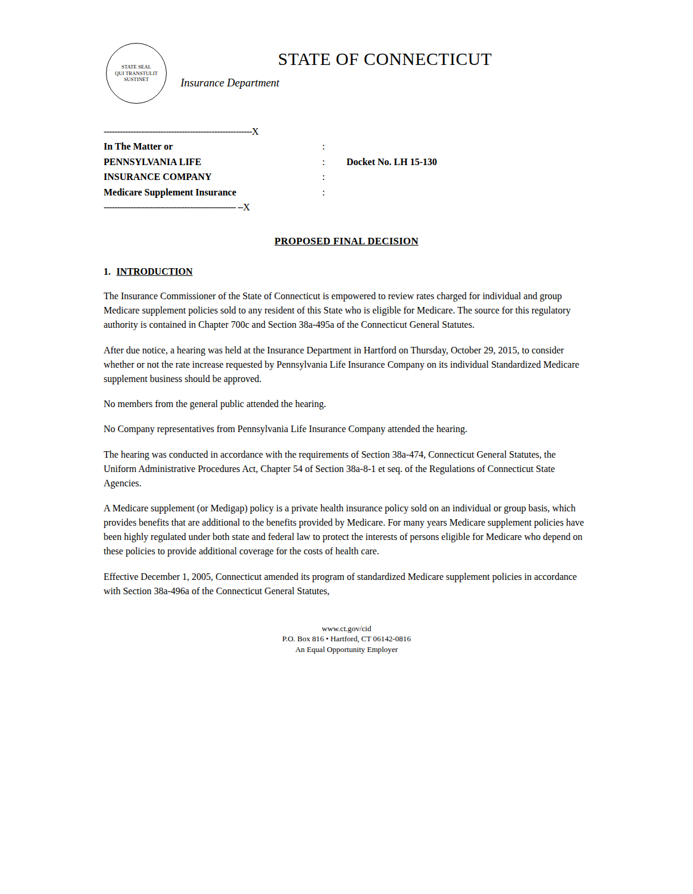STATE SEAL
QUI TRANSTULIT
SUSTINET
State of Connecticut
Insurance Department
-------------------------------------------------------X
| In The Matter or | : | |
| PENNSYLVANIA LIFE | : | Docket No. LH 15-130 |
| INSURANCE COMPANY | : | |
| Medicare Supplement Insurance | : | |
------------------------------------------------- --X
PROPOSED FINAL DECISION
1. INTRODUCTION
The Insurance Commissioner of the State of Connecticut is empowered to review rates charged for individual and group Medicare supplement policies sold to any resident of this State who is eligible for Medicare. The source for this regulatory authority is contained in Chapter 700c and Section 38a-495a of the Connecticut General Statutes.
After due notice, a hearing was held at the Insurance Department in Hartford on Thursday, October 29, 2015, to consider whether or not the rate increase requested by Pennsylvania Life Insurance Company on its individual Standardized Medicare supplement business should be approved.
No members from the general public attended the hearing.
No Company representatives from Pennsylvania Life Insurance Company attended the hearing.
The hearing was conducted in accordance with the requirements of Section 38a-474, Connecticut General Statutes, the Uniform Administrative Procedures Act, Chapter 54 of Section 38a-8-1 et seq. of the Regulations of Connecticut State Agencies.
A Medicare supplement (or Medigap) policy is a private health insurance policy sold on an individual or group basis, which provides benefits that are additional to the benefits provided by Medicare. For many years Medicare supplement policies have been highly regulated under both state and federal law to protect the interests of persons eligible for Medicare who depend on these policies to provide additional coverage for the costs of health care.
Effective December 1, 2005, Connecticut amended its program of standardized Medicare supplement policies in accordance with Section 38a-496a of the Connecticut General Statutes,
www.ct.gov/cid
P.O. Box 816 • Hartford, CT 06142-0816
An Equal Opportunity Employer